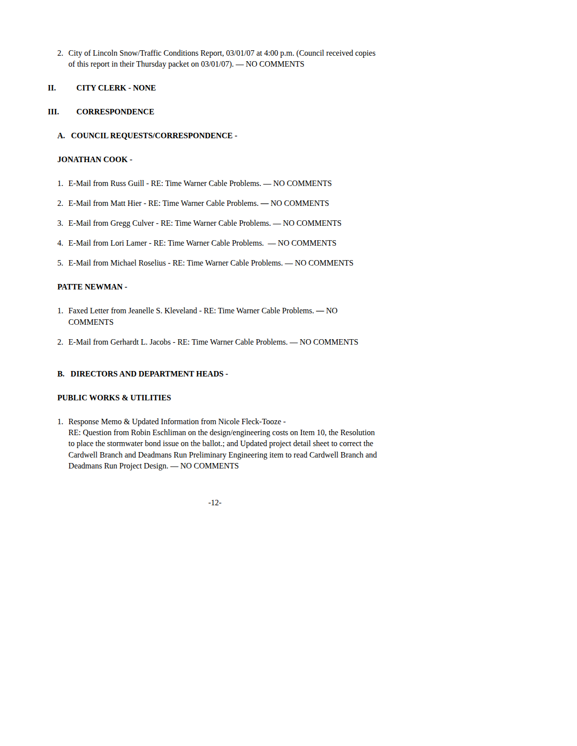2.
City of Lincoln Snow/Traffic Conditions Report, 03/01/07 at 4:00 p.m. (Council received copies of this report in their Thursday packet on 03/01/07). — NO COMMENTS
II.
CITY CLERK - NONE
III.
CORRESPONDENCE
A. COUNCIL REQUESTS/CORRESPONDENCE -
JONATHAN COOK -
1.
E-Mail from Russ Guill - RE: Time Warner Cable Problems. — NO COMMENTS
2.
E-Mail from Matt Hier - RE: Time Warner Cable Problems. — NO COMMENTS
3.
E-Mail from Gregg Culver - RE: Time Warner Cable Problems. — NO COMMENTS
4.
E-Mail from Lori Lamer - RE: Time Warner Cable Problems. — NO COMMENTS
5.
E-Mail from Michael Roselius - RE: Time Warner Cable Problems. — NO COMMENTS
PATTE NEWMAN -
1.
Faxed Letter from Jeanelle S. Kleveland - RE: Time Warner Cable Problems. — NO COMMENTS
2.
E-Mail from Gerhardt L. Jacobs - RE: Time Warner Cable Problems. — NO COMMENTS
B. DIRECTORS AND DEPARTMENT HEADS -
PUBLIC WORKS & UTILITIES
1.
Response Memo & Updated Information from Nicole Fleck-Tooze -
RE: Question from Robin Eschliman on the design/engineering costs on Item 10, the Resolution to place the stormwater bond issue on the ballot.; and Updated project detail sheet to correct the Cardwell Branch and Deadmans Run Preliminary Engineering item to read Cardwell Branch and Deadmans Run Project Design. — NO COMMENTS
-12-